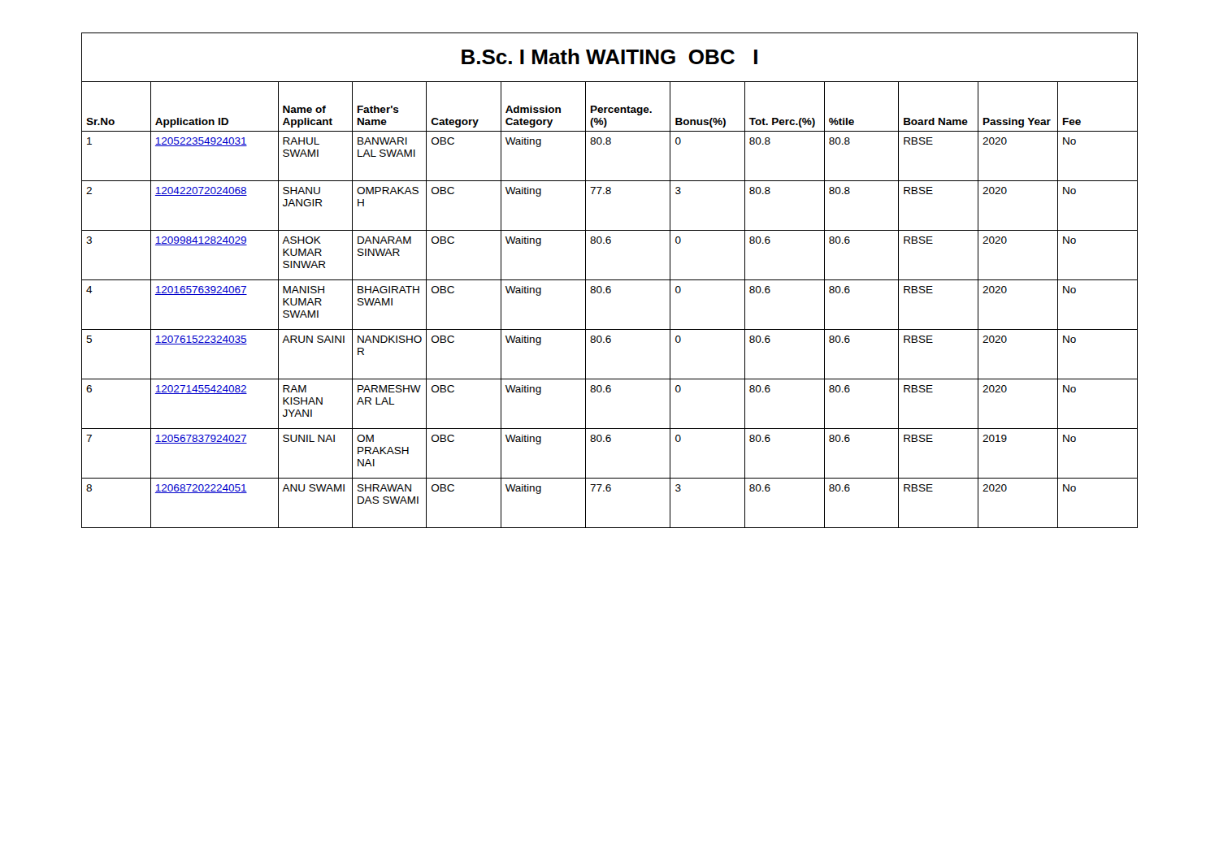B.Sc. I Math WAITING OBC I
| Sr.No | Application ID | Name of Applicant | Father's Name | Category | Admission Category | Percentage.(%) | Bonus(%) | Tot. Perc.(%) | %tile | Board Name | Passing Year | Fee |
| --- | --- | --- | --- | --- | --- | --- | --- | --- | --- | --- | --- | --- |
| 1 | 120522354924031 | RAHUL SWAMI | BANWARI LAL SWAMI | OBC | Waiting | 80.8 | 0 | 80.8 | 80.8 | RBSE | 2020 | No |
| 2 | 120422072024068 | SHANU JANGIR | OMPRAKASH | OBC | Waiting | 77.8 | 3 | 80.8 | 80.8 | RBSE | 2020 | No |
| 3 | 120998412824029 | ASHOK KUMAR SINWAR | DANARAM SINWAR | OBC | Waiting | 80.6 | 0 | 80.6 | 80.6 | RBSE | 2020 | No |
| 4 | 120165763924067 | MANISH KUMAR SWAMI | BHAGIRATH SWAMI | OBC | Waiting | 80.6 | 0 | 80.6 | 80.6 | RBSE | 2020 | No |
| 5 | 120761522324035 | ARUN SAINI | NANDKISHOR | OBC | Waiting | 80.6 | 0 | 80.6 | 80.6 | RBSE | 2020 | No |
| 6 | 120271455424082 | RAM KISHAN JYANI | PARMESHWAR LAL | OBC | Waiting | 80.6 | 0 | 80.6 | 80.6 | RBSE | 2020 | No |
| 7 | 120567837924027 | SUNIL NAI | OM PRAKASH NAI | OBC | Waiting | 80.6 | 0 | 80.6 | 80.6 | RBSE | 2019 | No |
| 8 | 120687202224051 | ANU SWAMI | SHRAWAN DAS SWAMI | OBC | Waiting | 77.6 | 3 | 80.6 | 80.6 | RBSE | 2020 | No |